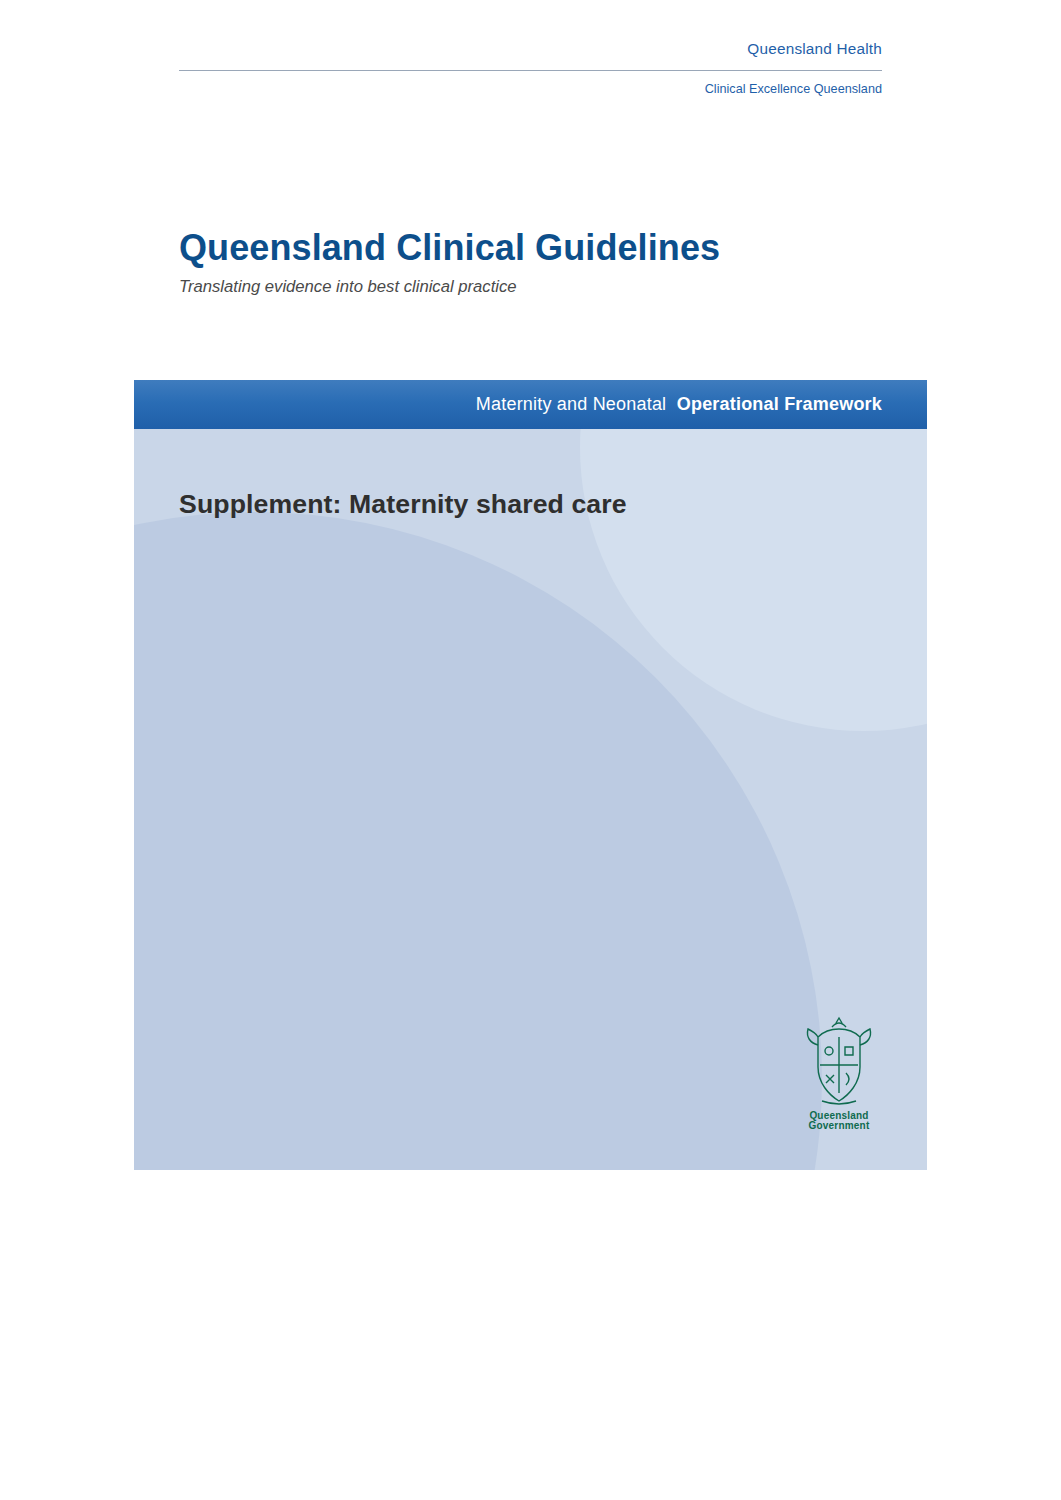Queensland Health
Clinical Excellence Queensland
Queensland Clinical Guidelines
Translating evidence into best clinical practice
Maternity and Neonatal Operational Framework
Supplement: Maternity shared care
Queensland
Government